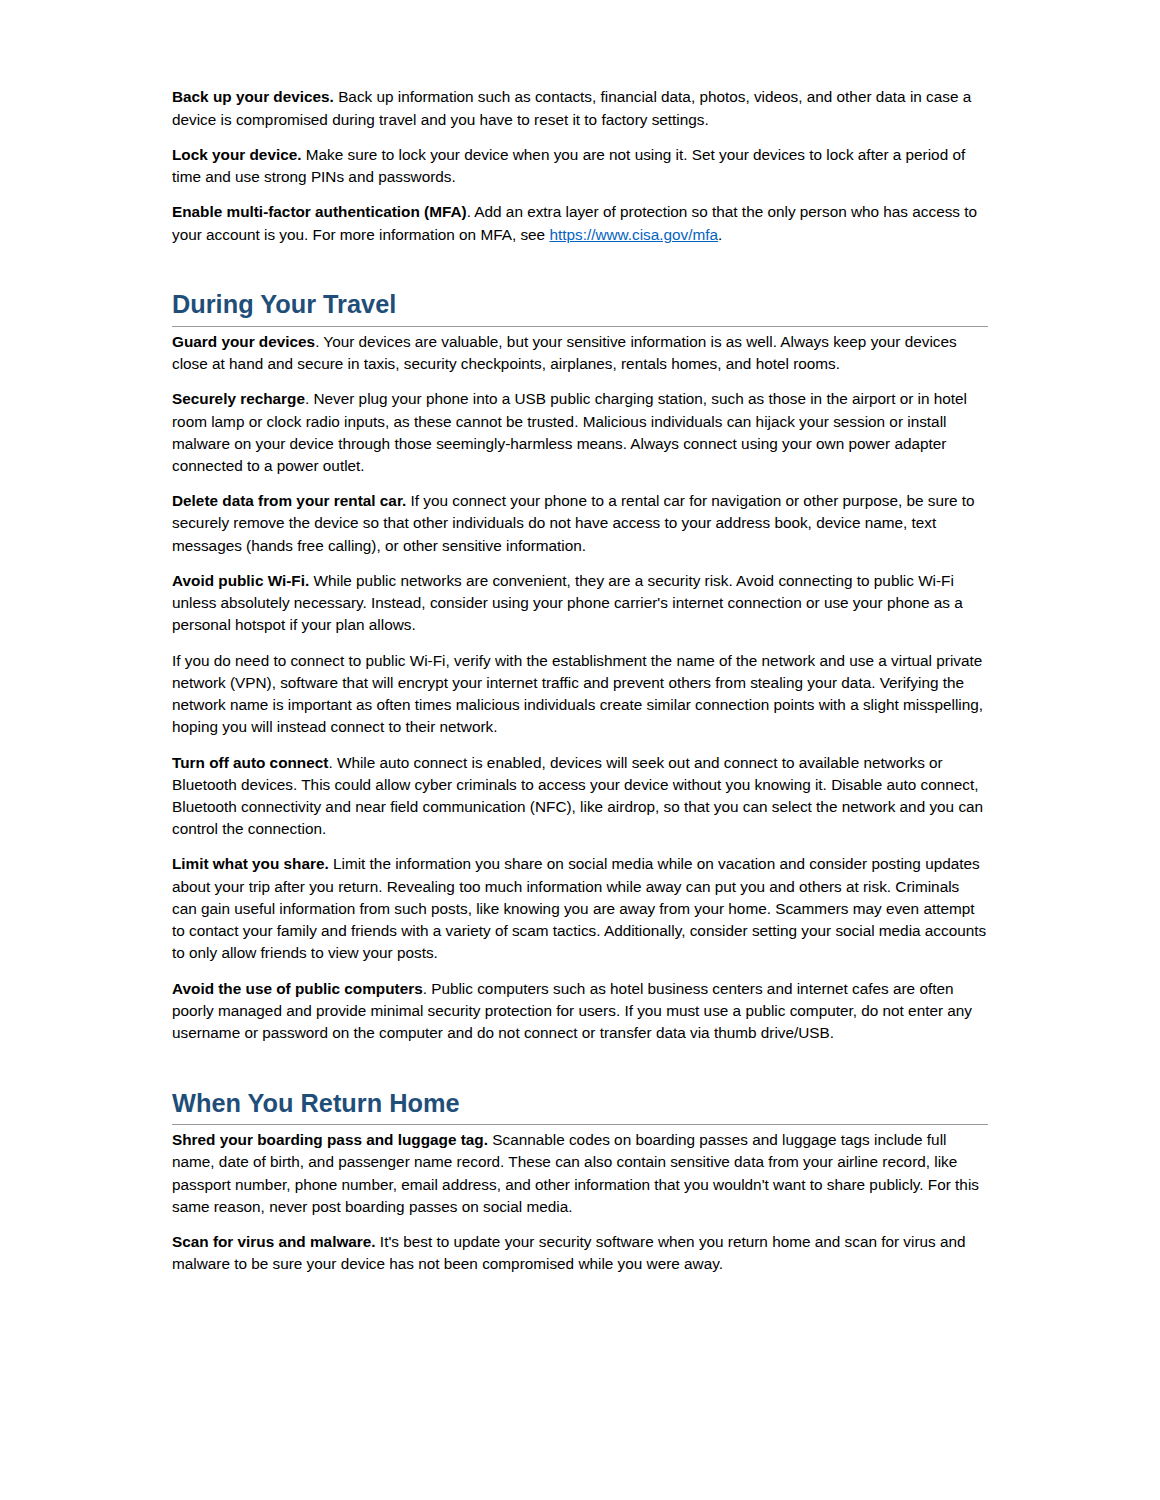Back up your devices. Back up information such as contacts, financial data, photos, videos, and other data in case a device is compromised during travel and you have to reset it to factory settings.
Lock your device. Make sure to lock your device when you are not using it. Set your devices to lock after a period of time and use strong PINs and passwords.
Enable multi-factor authentication (MFA). Add an extra layer of protection so that the only person who has access to your account is you. For more information on MFA, see https://www.cisa.gov/mfa.
During Your Travel
Guard your devices. Your devices are valuable, but your sensitive information is as well. Always keep your devices close at hand and secure in taxis, security checkpoints, airplanes, rentals homes, and hotel rooms.
Securely recharge. Never plug your phone into a USB public charging station, such as those in the airport or in hotel room lamp or clock radio inputs, as these cannot be trusted. Malicious individuals can hijack your session or install malware on your device through those seemingly-harmless means. Always connect using your own power adapter connected to a power outlet.
Delete data from your rental car. If you connect your phone to a rental car for navigation or other purpose, be sure to securely remove the device so that other individuals do not have access to your address book, device name, text messages (hands free calling), or other sensitive information.
Avoid public Wi-Fi. While public networks are convenient, they are a security risk. Avoid connecting to public Wi-Fi unless absolutely necessary. Instead, consider using your phone carrier's internet connection or use your phone as a personal hotspot if your plan allows.
If you do need to connect to public Wi-Fi, verify with the establishment the name of the network and use a virtual private network (VPN), software that will encrypt your internet traffic and prevent others from stealing your data. Verifying the network name is important as often times malicious individuals create similar connection points with a slight misspelling, hoping you will instead connect to their network.
Turn off auto connect. While auto connect is enabled, devices will seek out and connect to available networks or Bluetooth devices. This could allow cyber criminals to access your device without you knowing it. Disable auto connect, Bluetooth connectivity and near field communication (NFC), like airdrop, so that you can select the network and you can control the connection.
Limit what you share. Limit the information you share on social media while on vacation and consider posting updates about your trip after you return. Revealing too much information while away can put you and others at risk. Criminals can gain useful information from such posts, like knowing you are away from your home. Scammers may even attempt to contact your family and friends with a variety of scam tactics. Additionally, consider setting your social media accounts to only allow friends to view your posts.
Avoid the use of public computers. Public computers such as hotel business centers and internet cafes are often poorly managed and provide minimal security protection for users. If you must use a public computer, do not enter any username or password on the computer and do not connect or transfer data via thumb drive/USB.
When You Return Home
Shred your boarding pass and luggage tag. Scannable codes on boarding passes and luggage tags include full name, date of birth, and passenger name record. These can also contain sensitive data from your airline record, like passport number, phone number, email address, and other information that you wouldn't want to share publicly. For this same reason, never post boarding passes on social media.
Scan for virus and malware. It's best to update your security software when you return home and scan for virus and malware to be sure your device has not been compromised while you were away.